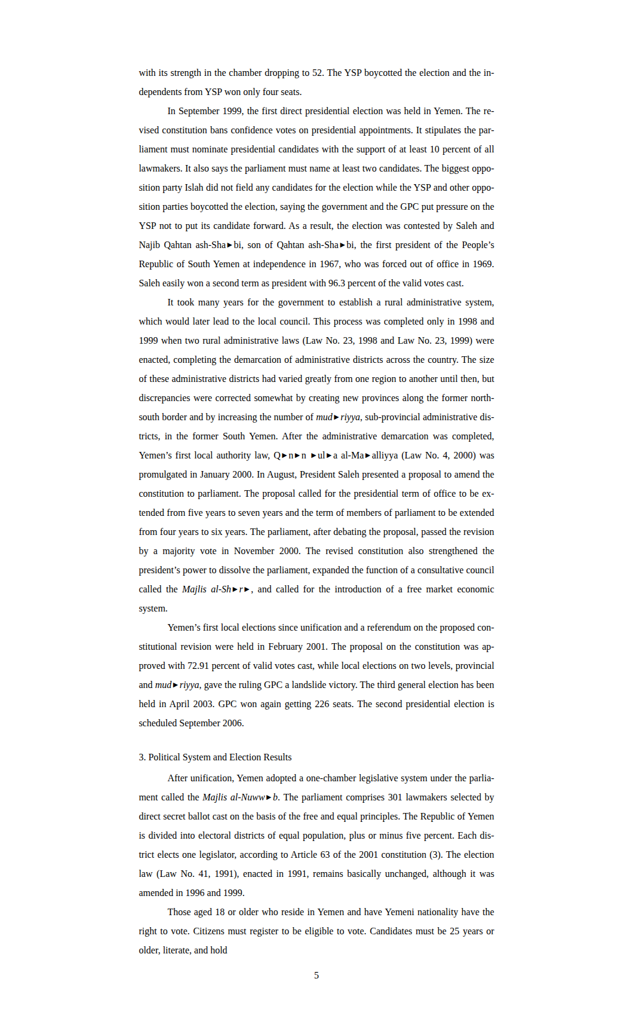with its strength in the chamber dropping to 52. The YSP boycotted the election and the independents from YSP won only four seats.
In September 1999, the first direct presidential election was held in Yemen. The revised constitution bans confidence votes on presidential appointments. It stipulates the parliament must nominate presidential candidates with the support of at least 10 percent of all lawmakers. It also says the parliament must name at least two candidates. The biggest opposition party Islah did not field any candidates for the election while the YSP and other opposition parties boycotted the election, saying the government and the GPC put pressure on the YSP not to put its candidate forward. As a result, the election was contested by Saleh and Najib Qahtan ash-Sha►bi, son of Qahtan ash-Sha►bi, the first president of the People’s Republic of South Yemen at independence in 1967, who was forced out of office in 1969. Saleh easily won a second term as president with 96.3 percent of the valid votes cast.
It took many years for the government to establish a rural administrative system, which would later lead to the local council. This process was completed only in 1998 and 1999 when two rural administrative laws (Law No. 23, 1998 and Law No. 23, 1999) were enacted, completing the demarcation of administrative districts across the country. The size of these administrative districts had varied greatly from one region to another until then, but discrepancies were corrected somewhat by creating new provinces along the former north-south border and by increasing the number of mud►riyya, sub-provincial administrative districts, in the former South Yemen. After the administrative demarcation was completed, Yemen’s first local authority law, Q►n►n ►ul►a al-Ma►alliyya (Law No. 4, 2000) was promulgated in January 2000. In August, President Saleh presented a proposal to amend the constitution to parliament. The proposal called for the presidential term of office to be extended from five years to seven years and the term of members of parliament to be extended from four years to six years. The parliament, after debating the proposal, passed the revision by a majority vote in November 2000. The revised constitution also strengthened the president’s power to dissolve the parliament, expanded the function of a consultative council called the Majlis al-Sh►r►, and called for the introduction of a free market economic system.
Yemen’s first local elections since unification and a referendum on the proposed constitutional revision were held in February 2001. The proposal on the constitution was approved with 72.91 percent of valid votes cast, while local elections on two levels, provincial and mud►riyya, gave the ruling GPC a landslide victory. The third general election has been held in April 2003. GPC won again getting 226 seats. The second presidential election is scheduled September 2006.
3. Political System and Election Results
After unification, Yemen adopted a one-chamber legislative system under the parliament called the Majlis al-Nuww►b. The parliament comprises 301 lawmakers selected by direct secret ballot cast on the basis of the free and equal principles. The Republic of Yemen is divided into electoral districts of equal population, plus or minus five percent. Each district elects one legislator, according to Article 63 of the 2001 constitution (3). The election law (Law No. 41, 1991), enacted in 1991, remains basically unchanged, although it was amended in 1996 and 1999.
Those aged 18 or older who reside in Yemen and have Yemeni nationality have the right to vote. Citizens must register to be eligible to vote. Candidates must be 25 years or older, literate, and hold
5